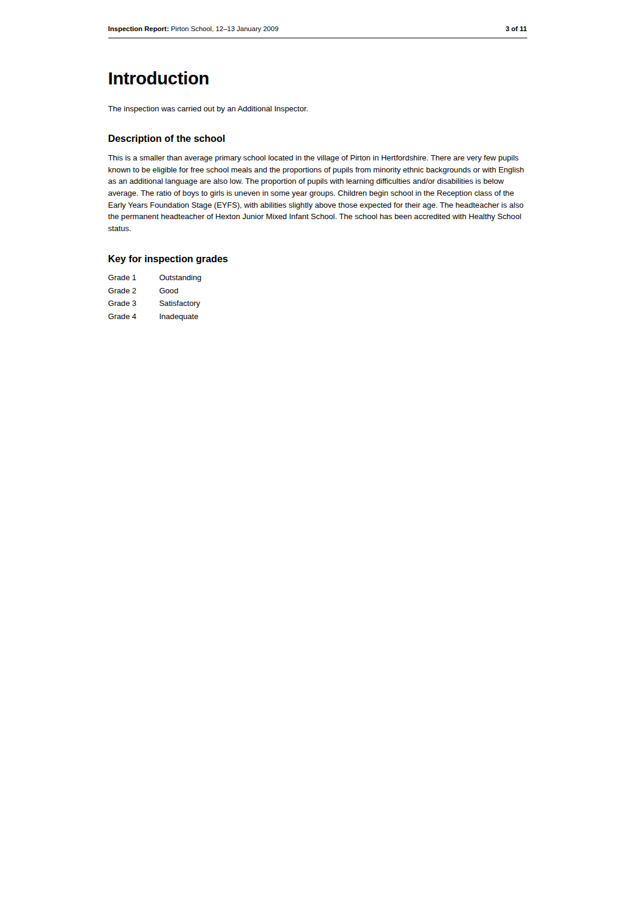Inspection Report: Pirton School, 12–13 January 2009 3 of 11
Introduction
The inspection was carried out by an Additional Inspector.
Description of the school
This is a smaller than average primary school located in the village of Pirton in Hertfordshire. There are very few pupils known to be eligible for free school meals and the proportions of pupils from minority ethnic backgrounds or with English as an additional language are also low. The proportion of pupils with learning difficulties and/or disabilities is below average. The ratio of boys to girls is uneven in some year groups. Children begin school in the Reception class of the Early Years Foundation Stage (EYFS), with abilities slightly above those expected for their age. The headteacher is also the permanent headteacher of Hexton Junior Mixed Infant School. The school has been accredited with Healthy School status.
Key for inspection grades
| Grade 1 | Outstanding |
| Grade 2 | Good |
| Grade 3 | Satisfactory |
| Grade 4 | Inadequate |